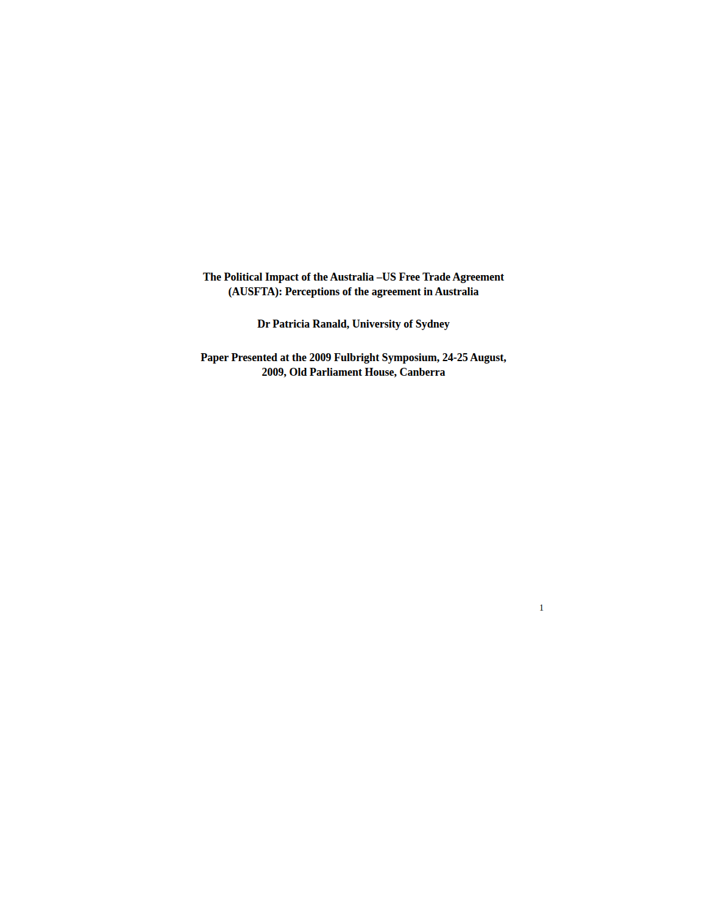The Political Impact of the Australia –US Free Trade Agreement
(AUSFTA): Perceptions of the agreement in Australia
Dr Patricia Ranald, University of Sydney
Paper Presented at the 2009 Fulbright Symposium, 24-25 August,
2009, Old Parliament House, Canberra
1